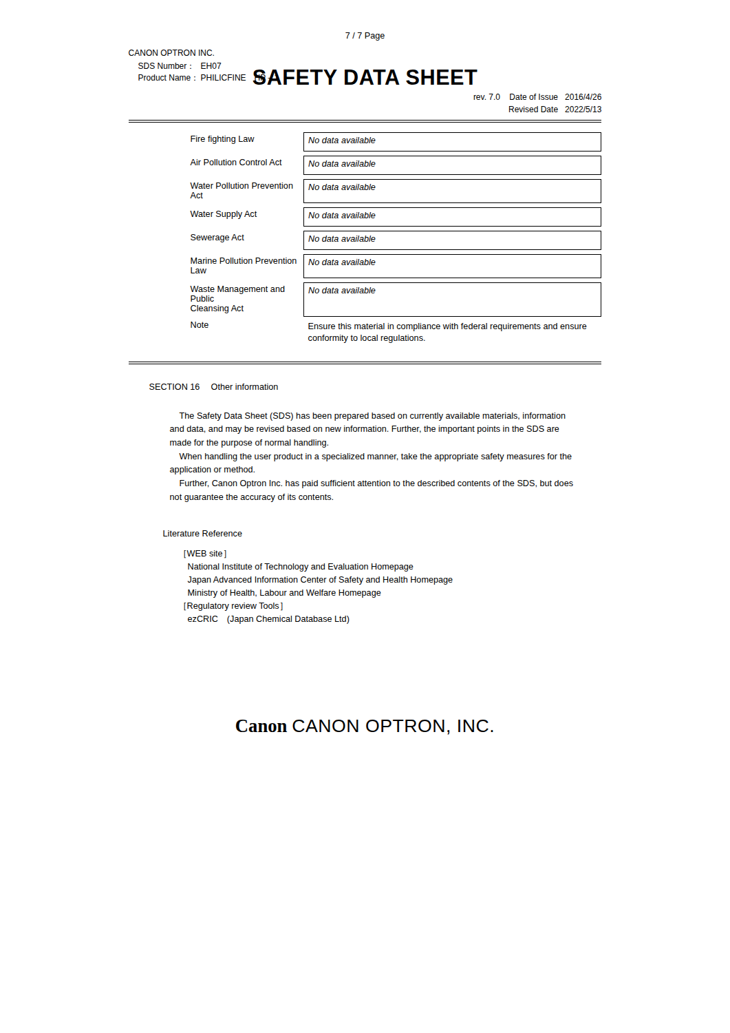7 / 7 Page
CANON OPTRON INC.
SDS Number：
EH07
Product Name：
PHILICFINE　HP－1
SAFETY DATA SHEET
rev. 7.0 Date of Issue 2016/4/26
Revised Date 2022/5/13
| Fire fighting Law | No data available |
| Air Pollution Control Act | No data available |
| Water Pollution Prevention Act | No data available |
| Water Supply Act | No data available |
| Sewerage Act | No data available |
| Marine Pollution Prevention Law | No data available |
| Waste Management and Public Cleansing Act | No data available |
| Note | Ensure this material in compliance with federal requirements and ensure conformity to local regulations. |
SECTION 16 Other information
The Safety Data Sheet (SDS) has been prepared based on currently available materials, information and data, and may be revised based on new information. Further, the important points in the SDS are made for the purpose of normal handling.
When handling the user product in a specialized manner, take the appropriate safety measures for the application or method.
Further, Canon Optron Inc. has paid sufficient attention to the described contents of the SDS, but does not guarantee the accuracy of its contents.
Literature Reference
［WEB site］
National Institute of Technology and Evaluation Homepage
Japan Advanced Information Center of Safety and Health Homepage
Ministry of Health, Labour and Welfare Homepage
［Regulatory review Tools］
ezCRIC　(Japan Chemical Database Ltd)
Canon CANON OPTRON, INC.